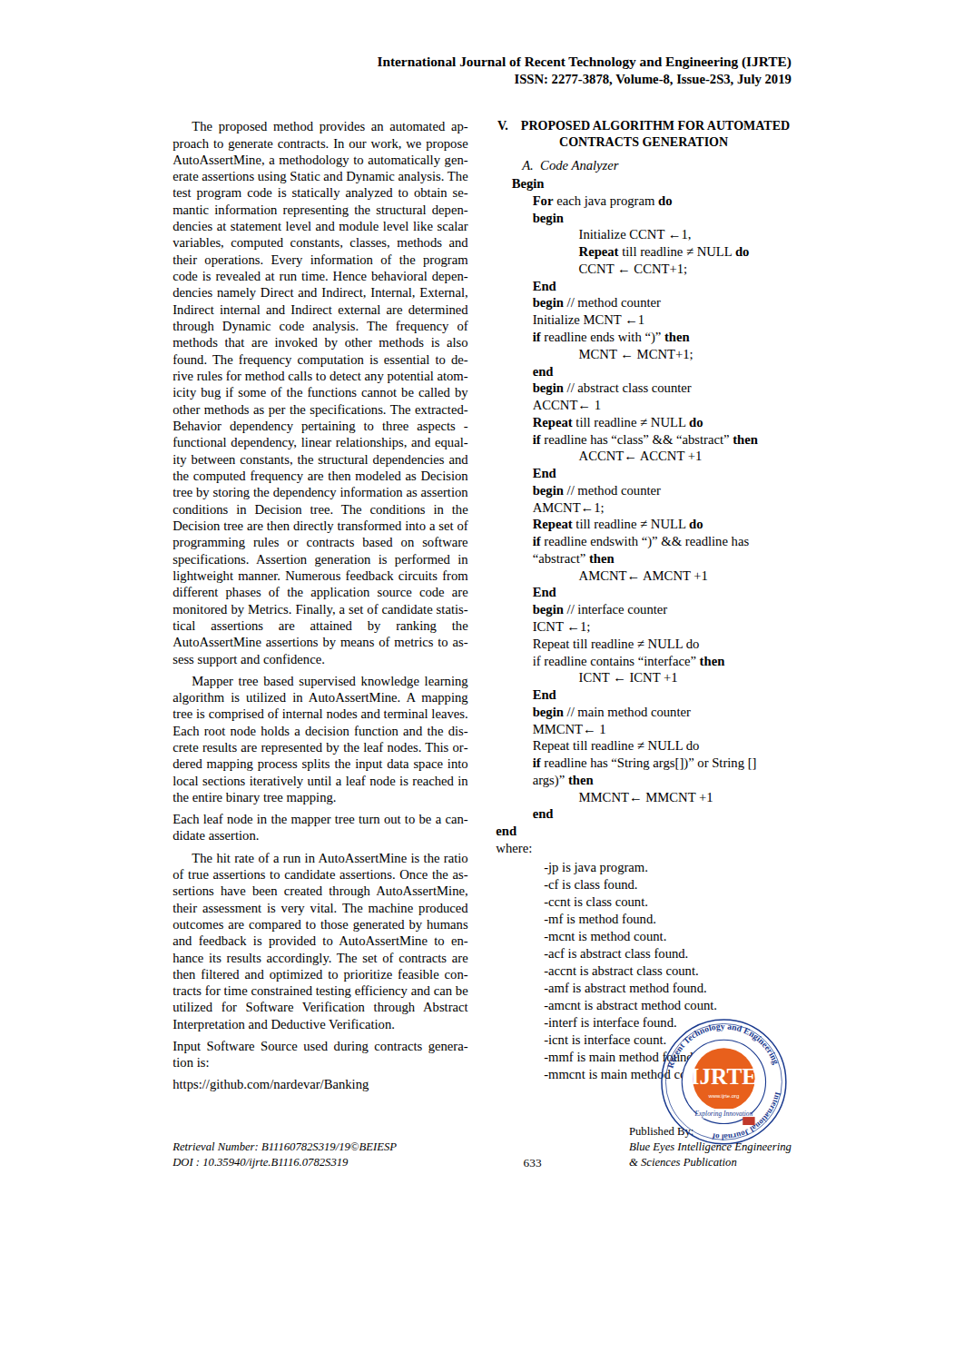International Journal of Recent Technology and Engineering (IJRTE)
ISSN: 2277-3878, Volume-8, Issue-2S3, July 2019
The proposed method provides an automated approach to generate contracts. In our work, we propose AutoAssertMine, a methodology to automatically generate assertions using Static and Dynamic analysis. The test program code is statically analyzed to obtain semantic information representing the structural dependencies at statement level and module level like scalar variables, computed constants, classes, methods and their operations. Every information of the program code is revealed at run time. Hence behavioral dependencies namely Direct and Indirect, Internal, External, Indirect internal and Indirect external are determined through Dynamic code analysis. The frequency of methods that are invoked by other methods is also found. The frequency computation is essential to derive rules for method calls to detect any potential atomicity bug if some of the functions cannot be called by other methods as per the specifications. The extracted-Behavior dependency pertaining to three aspects - functional dependency, linear relationships, and equality between constants, the structural dependencies and the computed frequency are then modeled as Decision tree by storing the dependency information as assertion conditions in Decision tree. The conditions in the Decision tree are then directly transformed into a set of programming rules or contracts based on software specifications. Assertion generation is performed in lightweight manner. Numerous feedback circuits from different phases of the application source code are monitored by Metrics. Finally, a set of candidate statistical assertions are attained by ranking the AutoAssertMine assertions by means of metrics to assess support and confidence.
Mapper tree based supervised knowledge learning algorithm is utilized in AutoAssertMine. A mapping tree is comprised of internal nodes and terminal leaves. Each root node holds a decision function and the discrete results are represented by the leaf nodes. This ordered mapping process splits the input data space into local sections iteratively until a leaf node is reached in the entire binary tree mapping.
Each leaf node in the mapper tree turn out to be a candidate assertion.
The hit rate of a run in AutoAssertMine is the ratio of true assertions to candidate assertions. Once the assertions have been created through AutoAssertMine, their assessment is very vital. The machine produced outcomes are compared to those generated by humans and feedback is provided to AutoAssertMine to enhance its results accordingly. The set of contracts are then filtered and optimized to prioritize feasible contracts for time constrained testing efficiency and can be utilized for Software Verification through Abstract Interpretation and Deductive Verification.
Input Software Source used during contracts generation is:
https://github.com/nardevar/Banking
V. Proposed Algorithm for Automated Contracts Generation
A. Code Analyzer
Begin
For each java program do
begin
Initialize CCNT ←1,
Repeat till readline ≠ NULL do
CCNT ← CCNT+1;
End
begin // method counter
Initialize MCNT ←1
if readline ends with “)” then
MCNT ← MCNT+1;
end
begin // abstract class counter
ACCNT← 1
Repeat till readline ≠ NULL do
if readline has “class” && “abstract” then
ACCNT← ACCNT +1
End
begin // method counter
AMCNT←1;
Repeat till readline ≠ NULL do
if readline endswith “)” && readline has “abstract” then
AMCNT← AMCNT +1
End
begin // interface counter
ICNT ←1;
Repeat till readline ≠ NULL do
if readline contains “interface” then
ICNT ← ICNT +1
End
begin // main method counter
MMCNT← 1
Repeat till readline ≠ NULL do
if readline has “String args[])” or String [] args)” then
MMCNT← MMCNT +1
end
end
where:
-jp is java program.
-cf is class found.
-ccnt is class count.
-mf is method found.
-mcnt is method count.
-acf is abstract class found.
-accnt is abstract class count.
-amf is abstract method found.
-amcnt is abstract method count.
-interf is interface found.
-icnt is interface count.
-mmf is main method found.
-mmcnt is main method count.
Retrieval Number: B11160782S319/19©BEIESP
DOI : 10.35940/ijrte.B1116.0782S319
633
Published By:
Blue Eyes Intelligence Engineering
& Sciences Publication
Recent Technology and Engineering International Journal of IJRTE www.ijrte.org Exploring Innovation